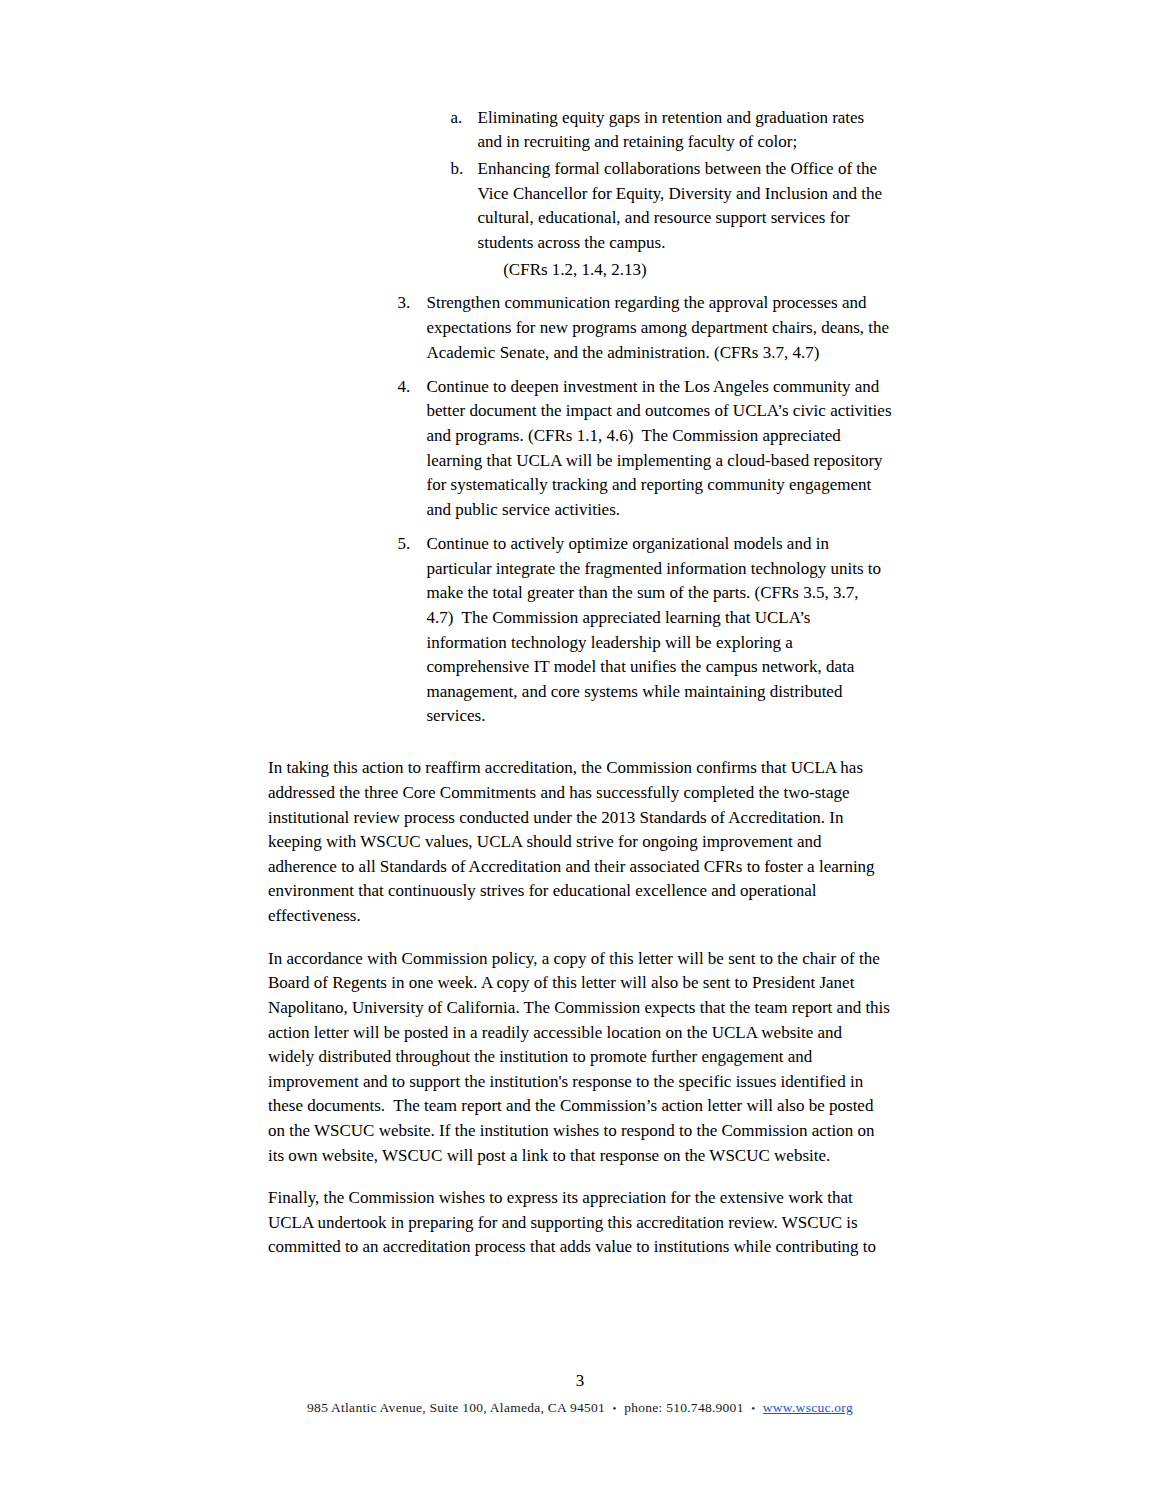a. Eliminating equity gaps in retention and graduation rates and in recruiting and retaining faculty of color;
b. Enhancing formal collaborations between the Office of the Vice Chancellor for Equity, Diversity and Inclusion and the cultural, educational, and resource support services for students across the campus.
(CFRs 1.2, 1.4, 2.13)
3. Strengthen communication regarding the approval processes and expectations for new programs among department chairs, deans, the Academic Senate, and the administration. (CFRs 3.7, 4.7)
4. Continue to deepen investment in the Los Angeles community and better document the impact and outcomes of UCLA’s civic activities and programs. (CFRs 1.1, 4.6) The Commission appreciated learning that UCLA will be implementing a cloud-based repository for systematically tracking and reporting community engagement and public service activities.
5. Continue to actively optimize organizational models and in particular integrate the fragmented information technology units to make the total greater than the sum of the parts. (CFRs 3.5, 3.7, 4.7) The Commission appreciated learning that UCLA’s information technology leadership will be exploring a comprehensive IT model that unifies the campus network, data management, and core systems while maintaining distributed services.
In taking this action to reaffirm accreditation, the Commission confirms that UCLA has addressed the three Core Commitments and has successfully completed the two-stage institutional review process conducted under the 2013 Standards of Accreditation. In keeping with WSCUC values, UCLA should strive for ongoing improvement and adherence to all Standards of Accreditation and their associated CFRs to foster a learning environment that continuously strives for educational excellence and operational effectiveness.
In accordance with Commission policy, a copy of this letter will be sent to the chair of the Board of Regents in one week. A copy of this letter will also be sent to President Janet Napolitano, University of California. The Commission expects that the team report and this action letter will be posted in a readily accessible location on the UCLA website and widely distributed throughout the institution to promote further engagement and improvement and to support the institution's response to the specific issues identified in these documents. The team report and the Commission’s action letter will also be posted on the WSCUC website. If the institution wishes to respond to the Commission action on its own website, WSCUC will post a link to that response on the WSCUC website.
Finally, the Commission wishes to express its appreciation for the extensive work that UCLA undertook in preparing for and supporting this accreditation review. WSCUC is committed to an accreditation process that adds value to institutions while contributing to
3
985 Atlantic Avenue, Suite 100, Alameda, CA 94501 • phone: 510.748.9001 • www.wscuc.org